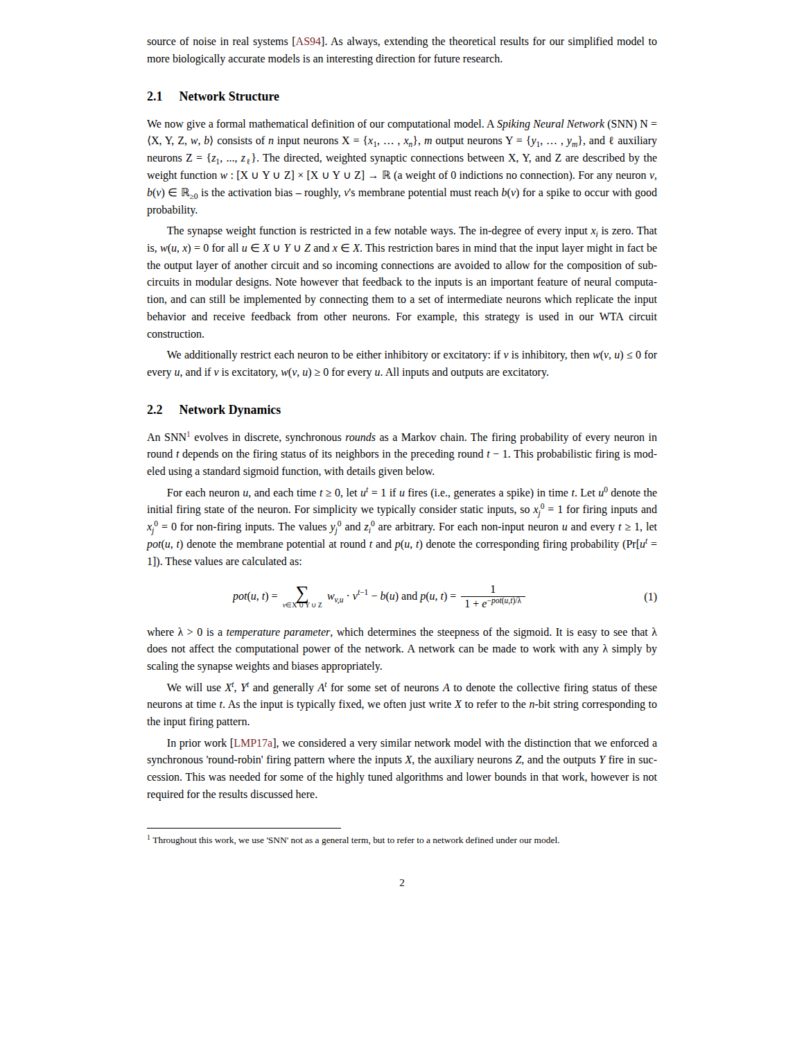source of noise in real systems [AS94]. As always, extending the theoretical results for our simplified model to more biologically accurate models is an interesting direction for future research.
2.1 Network Structure
We now give a formal mathematical definition of our computational model. A Spiking Neural Network (SNN) N = ⟨X, Y, Z, w, b⟩ consists of n input neurons X = {x1, … , xn}, m output neurons Y = {y1, … , ym}, and ℓ auxiliary neurons Z = {z1, ..., zℓ}. The directed, weighted synaptic connections between X, Y, and Z are described by the weight function w : [X ∪ Y ∪ Z] × [X ∪ Y ∪ Z] → ℝ (a weight of 0 indictions no connection). For any neuron v, b(v) ∈ ℝ≥0 is the activation bias – roughly, v's membrane potential must reach b(v) for a spike to occur with good probability.
The synapse weight function is restricted in a few notable ways. The in-degree of every input xi is zero. That is, w(u, x) = 0 for all u ∈ X ∪ Y ∪ Z and x ∈ X. This restriction bares in mind that the input layer might in fact be the output layer of another circuit and so incoming connections are avoided to allow for the composition of sub-circuits in modular designs. Note however that feedback to the inputs is an important feature of neural computation, and can still be implemented by connecting them to a set of intermediate neurons which replicate the input behavior and receive feedback from other neurons. For example, this strategy is used in our WTA circuit construction.
We additionally restrict each neuron to be either inhibitory or excitatory: if v is inhibitory, then w(v, u) ≤ 0 for every u, and if v is excitatory, w(v, u) ≥ 0 for every u. All inputs and outputs are excitatory.
2.2 Network Dynamics
An SNN1 evolves in discrete, synchronous rounds as a Markov chain. The firing probability of every neuron in round t depends on the firing status of its neighbors in the preceding round t − 1. This probabilistic firing is modeled using a standard sigmoid function, with details given below.
For each neuron u, and each time t ≥ 0, let ut = 1 if u fires (i.e., generates a spike) in time t. Let u0 denote the initial firing state of the neuron. For simplicity we typically consider static inputs, so xj0 = 1 for firing inputs and xj0 = 0 for non-firing inputs. The values yj0 and zi0 are arbitrary. For each non-input neuron u and every t ≥ 1, let pot(u, t) denote the membrane potential at round t and p(u, t) denote the corresponding firing probability (Pr[ut = 1]). These values are calculated as:
pot(u, t) = ∑ v∈X ∪ Y ∪ Z wv,u · vt−1 − b(u) and p(u, t) = 1 1 + e−pot(u,t)/λ
(1)
where λ > 0 is a temperature parameter, which determines the steepness of the sigmoid. It is easy to see that λ does not affect the computational power of the network. A network can be made to work with any λ simply by scaling the synapse weights and biases appropriately.
We will use Xt, Yt and generally At for some set of neurons A to denote the collective firing status of these neurons at time t. As the input is typically fixed, we often just write X to refer to the n-bit string corresponding to the input firing pattern.
In prior work [LMP17a], we considered a very similar network model with the distinction that we enforced a synchronous 'round-robin' firing pattern where the inputs X, the auxiliary neurons Z, and the outputs Y fire in succession. This was needed for some of the highly tuned algorithms and lower bounds in that work, however is not required for the results discussed here.
1Throughout this work, we use 'SNN' not as a general term, but to refer to a network defined under our model.
2